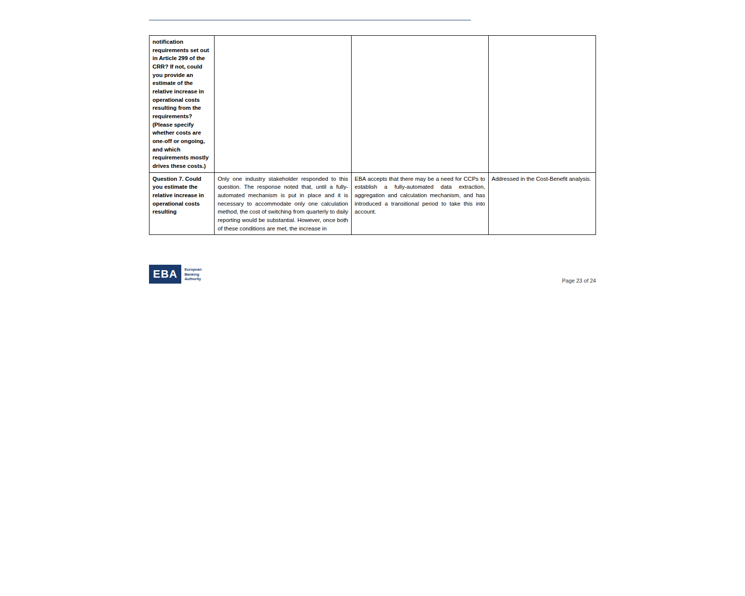| notification requirements set out in Article 299 of the CRR? If not, could you provide an estimate of the relative increase in operational costs resulting from the requirements? (Please specify whether costs are one-off or ongoing, and which requirements mostly drives these costs.) | | | |
| Question 7. Could you estimate the relative increase in operational costs resulting | Only one industry stakeholder responded to this question. The response noted that, until a fully-automated mechanism is put in place and it is necessary to accommodate only one calculation method, the cost of switching from quarterly to daily reporting would be substantial. However, once both of these conditions are met, the increase in | EBA accepts that there may be a need for CCPs to establish a fully-automated data extraction, aggregation and calculation mechanism, and has introduced a transitional period to take this into account. | Addressed in the Cost-Benefit analysis. |
EBA
European
Banking
Authority
Page 23 of 24